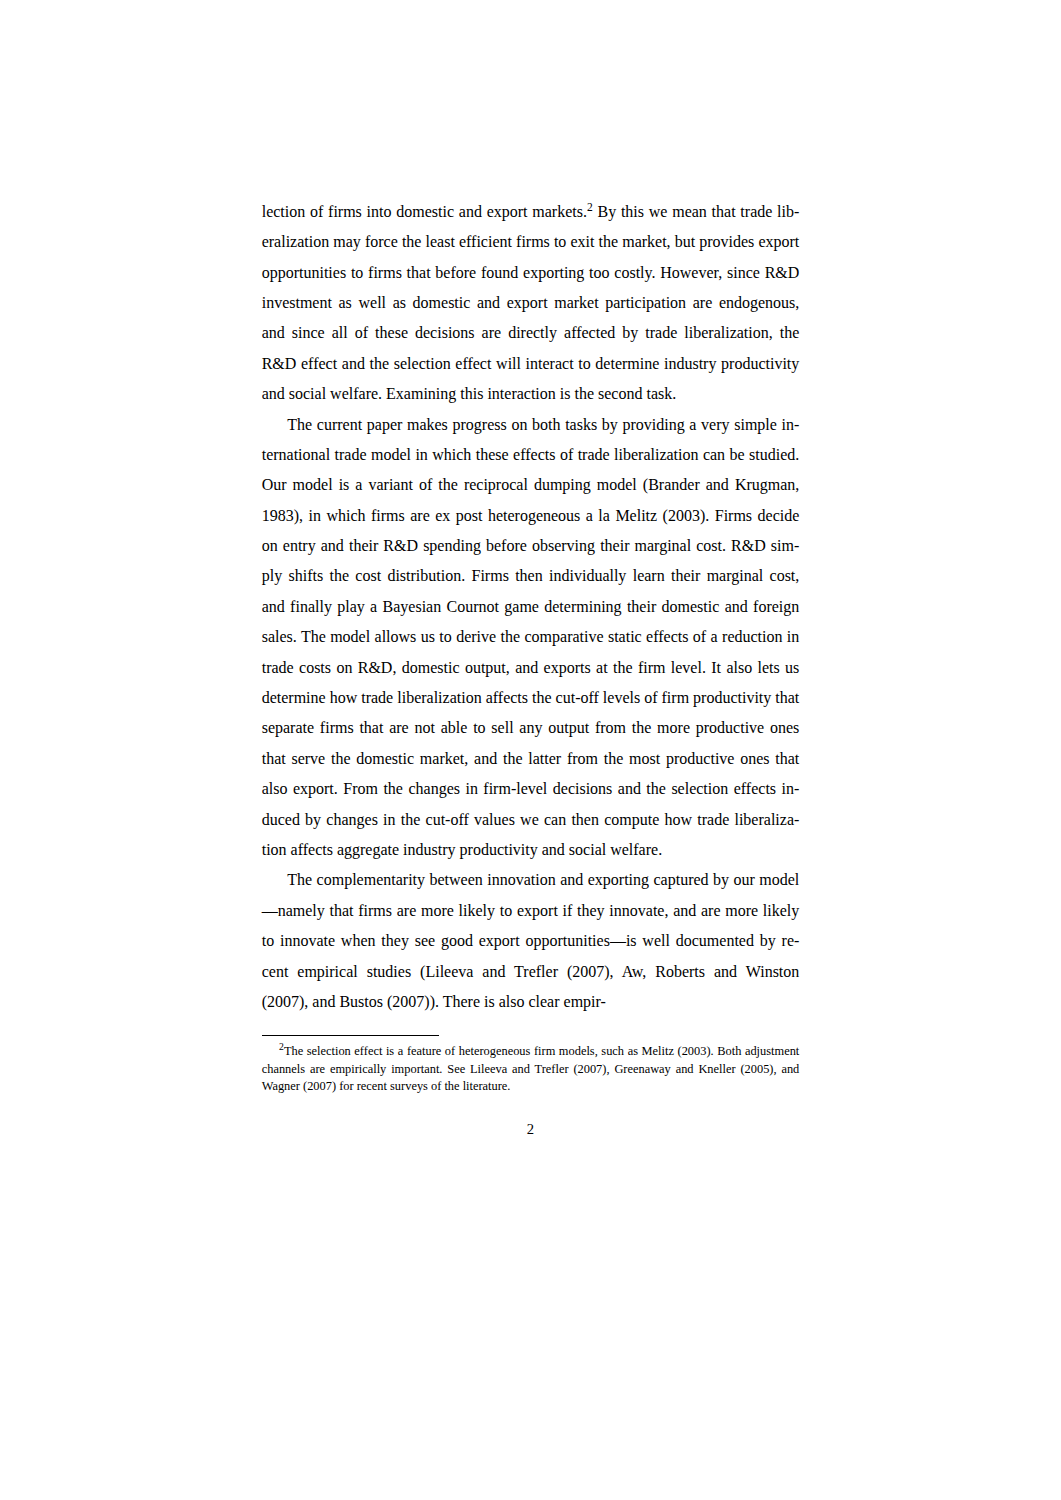lection of firms into domestic and export markets.2 By this we mean that trade liberalization may force the least efficient firms to exit the market, but provides export opportunities to firms that before found exporting too costly. However, since R&D investment as well as domestic and export market participation are endogenous, and since all of these decisions are directly affected by trade liberalization, the R&D effect and the selection effect will interact to determine industry productivity and social welfare. Examining this interaction is the second task.
The current paper makes progress on both tasks by providing a very simple international trade model in which these effects of trade liberalization can be studied. Our model is a variant of the reciprocal dumping model (Brander and Krugman, 1983), in which firms are ex post heterogeneous a la Melitz (2003). Firms decide on entry and their R&D spending before observing their marginal cost. R&D simply shifts the cost distribution. Firms then individually learn their marginal cost, and finally play a Bayesian Cournot game determining their domestic and foreign sales. The model allows us to derive the comparative static effects of a reduction in trade costs on R&D, domestic output, and exports at the firm level. It also lets us determine how trade liberalization affects the cut-off levels of firm productivity that separate firms that are not able to sell any output from the more productive ones that serve the domestic market, and the latter from the most productive ones that also export. From the changes in firm-level decisions and the selection effects induced by changes in the cut-off values we can then compute how trade liberalization affects aggregate industry productivity and social welfare.
The complementarity between innovation and exporting captured by our model—namely that firms are more likely to export if they innovate, and are more likely to innovate when they see good export opportunities—is well documented by recent empirical studies (Lileeva and Trefler (2007), Aw, Roberts and Winston (2007), and Bustos (2007)). There is also clear empir-
2The selection effect is a feature of heterogeneous firm models, such as Melitz (2003). Both adjustment channels are empirically important. See Lileeva and Trefler (2007), Greenaway and Kneller (2005), and Wagner (2007) for recent surveys of the literature.
2